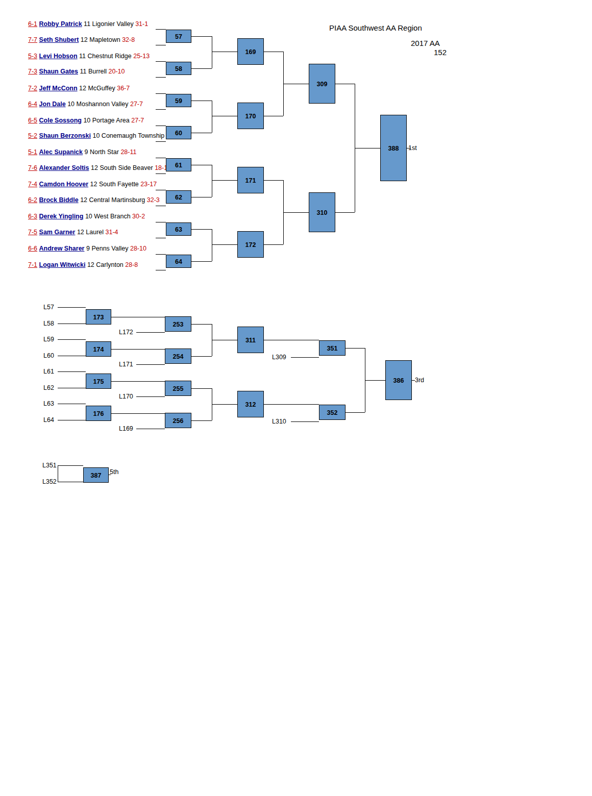PIAA Southwest AA Region
2017 AA
152
6-1 Robby Patrick 11 Ligonier Valley 31-1
7-7 Seth Shubert 12 Mapletown 32-8
5-3 Levi Hobson 11 Chestnut Ridge 25-13
7-3 Shaun Gates 11 Burrell 20-10
7-2 Jeff McConn 12 McGuffey 36-7
6-4 Jon Dale 10 Moshannon Valley 27-7
6-5 Cole Sossong 10 Portage Area 27-7
5-2 Shaun Berzonski 10 Conemaugh Township 25-9
5-1 Alec Supanick 9 North Star 28-11
7-6 Alexander Soltis 12 South Side Beaver 18-19
7-4 Camdon Hoover 12 South Fayette 23-17
6-2 Brock Biddle 12 Central Martinsburg 32-3
6-3 Derek Yingling 10 West Branch 30-2
7-5 Sam Garner 12 Laurel 31-4
6-6 Andrew Sharer 9 Penns Valley 28-10
7-1 Logan Witwicki 12 Carlynton 28-8
57
58
59
60
61
62
63
64
169
170
171
172
309
310
388
1st
L57
L58
L59
L60
L61
L62
L63
L64
173
174
175
176
253
254
255
256
L172
L171
L170
L169
311
312
351
352
L309
L310
386
3rd
L351
L352
387
5th